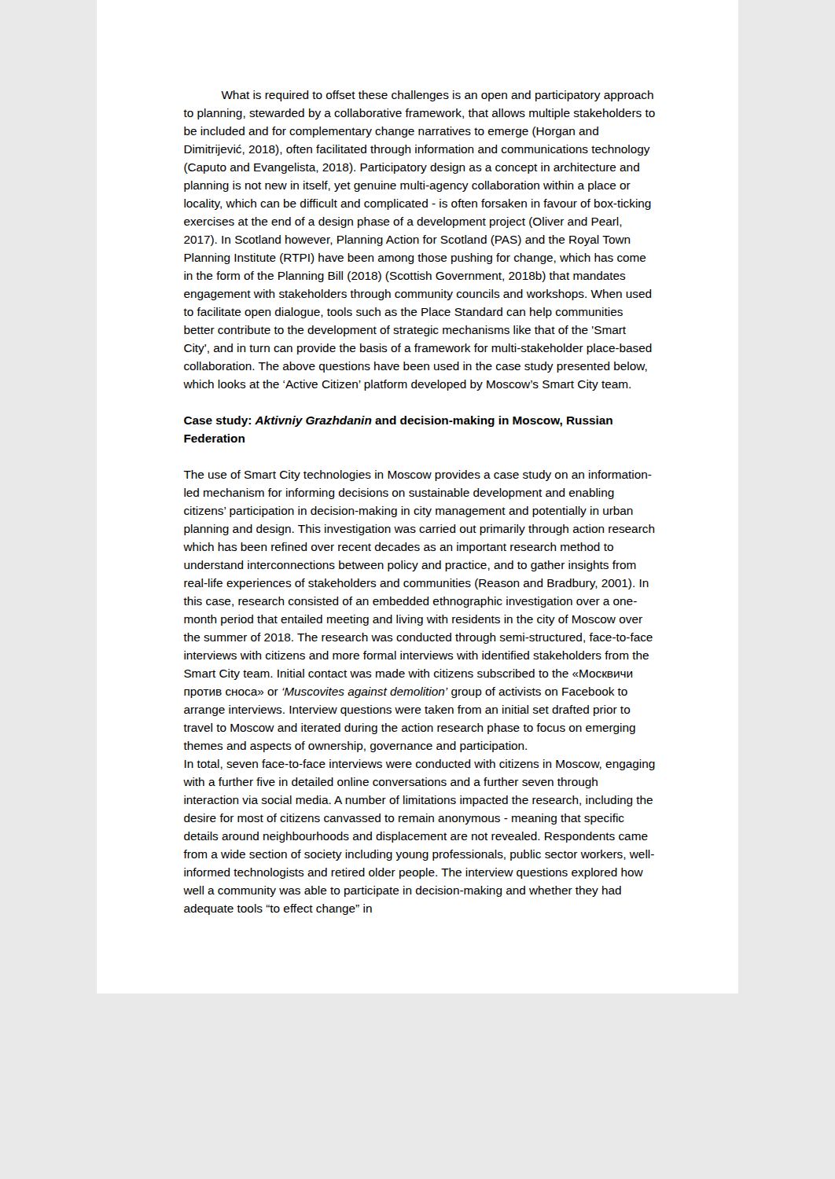What is required to offset these challenges is an open and participatory approach to planning, stewarded by a collaborative framework, that allows multiple stakeholders to be included and for complementary change narratives to emerge (Horgan and Dimitrijević, 2018), often facilitated through information and communications technology (Caputo and Evangelista, 2018). Participatory design as a concept in architecture and planning is not new in itself, yet genuine multi-agency collaboration within a place or locality, which can be difficult and complicated - is often forsaken in favour of box-ticking exercises at the end of a design phase of a development project (Oliver and Pearl, 2017). In Scotland however, Planning Action for Scotland (PAS) and the Royal Town Planning Institute (RTPI) have been among those pushing for change, which has come in the form of the Planning Bill (2018) (Scottish Government, 2018b) that mandates engagement with stakeholders through community councils and workshops. When used to facilitate open dialogue, tools such as the Place Standard can help communities better contribute to the development of strategic mechanisms like that of the 'Smart City', and in turn can provide the basis of a framework for multi-stakeholder place-based collaboration. The above questions have been used in the case study presented below, which looks at the ‘Active Citizen’ platform developed by Moscow’s Smart City team.
Case study: Aktivniy Grazhdanin and decision-making in Moscow, Russian Federation
The use of Smart City technologies in Moscow provides a case study on an information-led mechanism for informing decisions on sustainable development and enabling citizens’ participation in decision-making in city management and potentially in urban planning and design. This investigation was carried out primarily through action research which has been refined over recent decades as an important research method to understand interconnections between policy and practice, and to gather insights from real-life experiences of stakeholders and communities (Reason and Bradbury, 2001). In this case, research consisted of an embedded ethnographic investigation over a one-month period that entailed meeting and living with residents in the city of Moscow over the summer of 2018. The research was conducted through semi-structured, face-to-face interviews with citizens and more formal interviews with identified stakeholders from the Smart City team. Initial contact was made with citizens subscribed to the «Москвичи против сноса» or ‘Muscovites against demolition’ group of activists on Facebook to arrange interviews. Interview questions were taken from an initial set drafted prior to travel to Moscow and iterated during the action research phase to focus on emerging themes and aspects of ownership, governance and participation.
In total, seven face-to-face interviews were conducted with citizens in Moscow, engaging with a further five in detailed online conversations and a further seven through interaction via social media. A number of limitations impacted the research, including the desire for most of citizens canvassed to remain anonymous - meaning that specific details around neighbourhoods and displacement are not revealed. Respondents came from a wide section of society including young professionals, public sector workers, well-informed technologists and retired older people. The interview questions explored how well a community was able to participate in decision-making and whether they had adequate tools “to effect change” in